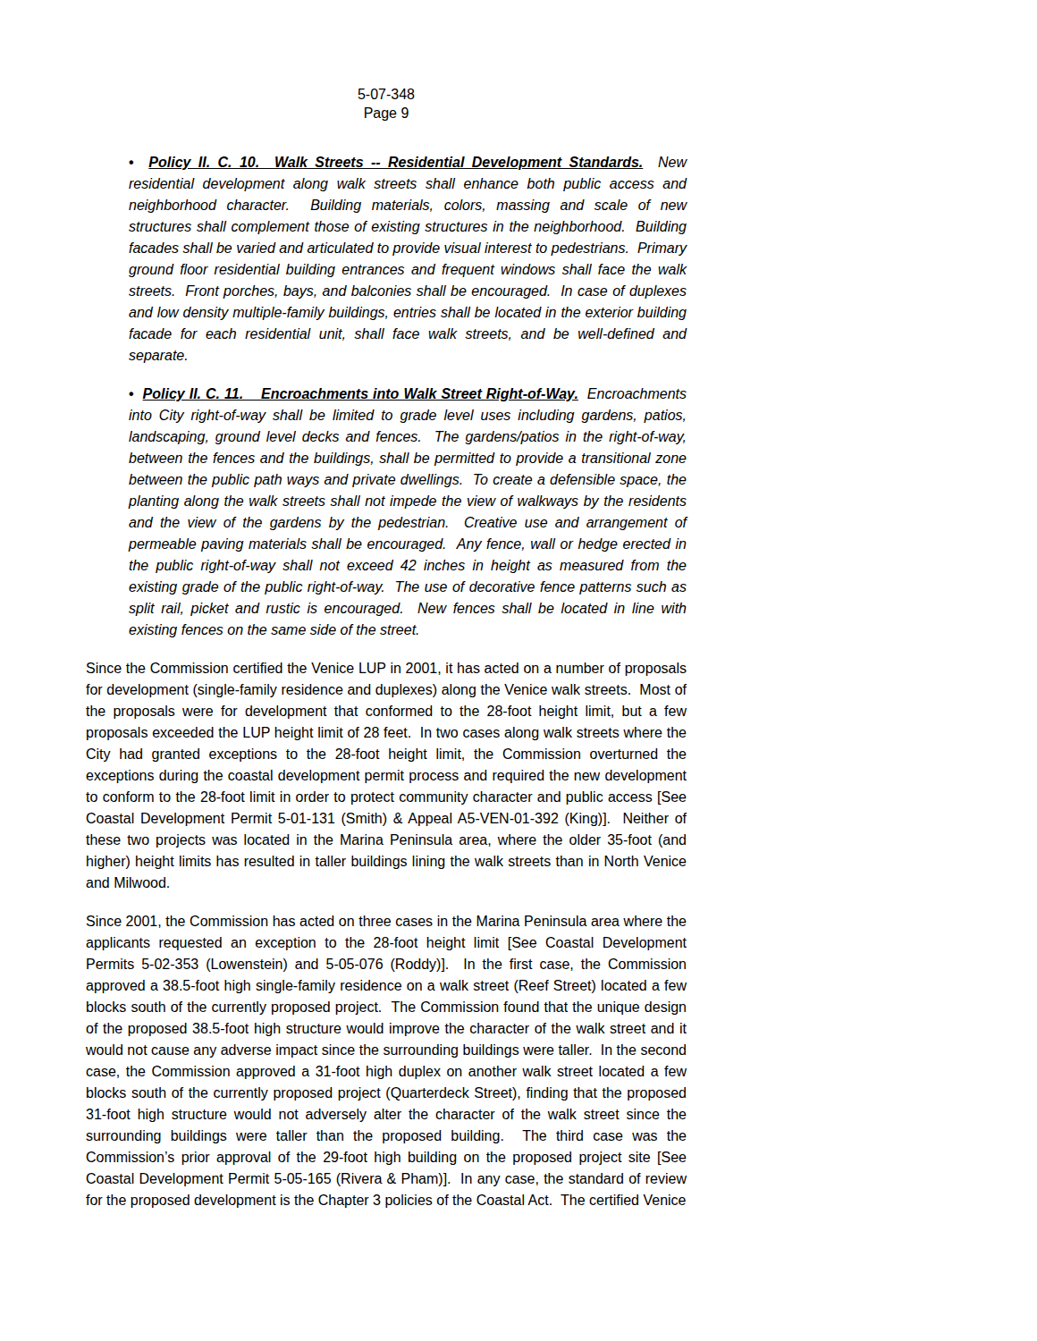5-07-348
Page 9
• Policy II. C. 10. Walk Streets -- Residential Development Standards. New residential development along walk streets shall enhance both public access and neighborhood character. Building materials, colors, massing and scale of new structures shall complement those of existing structures in the neighborhood. Building facades shall be varied and articulated to provide visual interest to pedestrians. Primary ground floor residential building entrances and frequent windows shall face the walk streets. Front porches, bays, and balconies shall be encouraged. In case of duplexes and low density multiple-family buildings, entries shall be located in the exterior building facade for each residential unit, shall face walk streets, and be well-defined and separate.
• Policy II. C. 11. Encroachments into Walk Street Right-of-Way. Encroachments into City right-of-way shall be limited to grade level uses including gardens, patios, landscaping, ground level decks and fences. The gardens/patios in the right-of-way, between the fences and the buildings, shall be permitted to provide a transitional zone between the public path ways and private dwellings. To create a defensible space, the planting along the walk streets shall not impede the view of walkways by the residents and the view of the gardens by the pedestrian. Creative use and arrangement of permeable paving materials shall be encouraged. Any fence, wall or hedge erected in the public right-of-way shall not exceed 42 inches in height as measured from the existing grade of the public right-of-way. The use of decorative fence patterns such as split rail, picket and rustic is encouraged. New fences shall be located in line with existing fences on the same side of the street.
Since the Commission certified the Venice LUP in 2001, it has acted on a number of proposals for development (single-family residence and duplexes) along the Venice walk streets. Most of the proposals were for development that conformed to the 28-foot height limit, but a few proposals exceeded the LUP height limit of 28 feet. In two cases along walk streets where the City had granted exceptions to the 28-foot height limit, the Commission overturned the exceptions during the coastal development permit process and required the new development to conform to the 28-foot limit in order to protect community character and public access [See Coastal Development Permit 5-01-131 (Smith) & Appeal A5-VEN-01-392 (King)]. Neither of these two projects was located in the Marina Peninsula area, where the older 35-foot (and higher) height limits has resulted in taller buildings lining the walk streets than in North Venice and Milwood.
Since 2001, the Commission has acted on three cases in the Marina Peninsula area where the applicants requested an exception to the 28-foot height limit [See Coastal Development Permits 5-02-353 (Lowenstein) and 5-05-076 (Roddy)]. In the first case, the Commission approved a 38.5-foot high single-family residence on a walk street (Reef Street) located a few blocks south of the currently proposed project. The Commission found that the unique design of the proposed 38.5-foot high structure would improve the character of the walk street and it would not cause any adverse impact since the surrounding buildings were taller. In the second case, the Commission approved a 31-foot high duplex on another walk street located a few blocks south of the currently proposed project (Quarterdeck Street), finding that the proposed 31-foot high structure would not adversely alter the character of the walk street since the surrounding buildings were taller than the proposed building. The third case was the Commission’s prior approval of the 29-foot high building on the proposed project site [See Coastal Development Permit 5-05-165 (Rivera & Pham)]. In any case, the standard of review for the proposed development is the Chapter 3 policies of the Coastal Act. The certified Venice